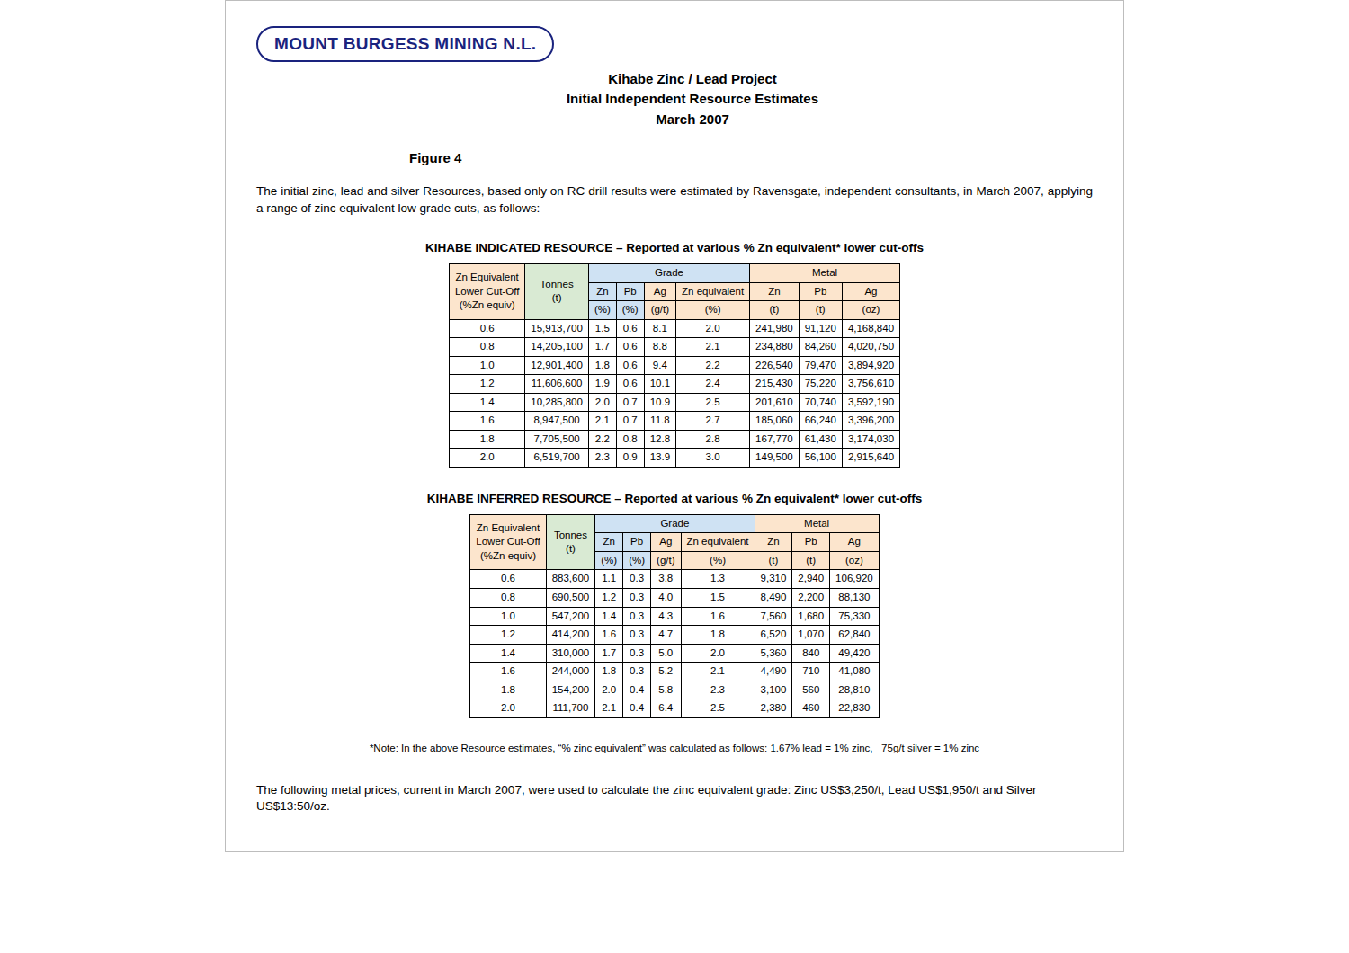MOUNT BURGESS MINING N.L.
Kihabe Zinc / Lead Project Initial Independent Resource Estimates March 2007
Figure 4
The initial zinc, lead and silver Resources, based only on RC drill results were estimated by Ravensgate, independent consultants, in March 2007, applying a range of zinc equivalent low grade cuts, as follows:
KIHABE INDICATED RESOURCE – Reported at various % Zn equivalent* lower cut-offs
| Zn Equivalent Lower Cut-Off (%Zn equiv) | Tonnes (t) | Grade | Metal |
| --- | --- | --- | --- |
| Zn | Pb | Ag | Zn equivalent | Zn | Pb | Ag |
| (%) | (%) | (g/t) | (%) | (t) | (t) | (oz) |
| 0.6 | 15,913,700 | 1.5 | 0.6 | 8.1 | 2.0 | 241,980 | 91,120 | 4,168,840 |
| 0.8 | 14,205,100 | 1.7 | 0.6 | 8.8 | 2.1 | 234,880 | 84,260 | 4,020,750 |
| 1.0 | 12,901,400 | 1.8 | 0.6 | 9.4 | 2.2 | 226,540 | 79,470 | 3,894,920 |
| 1.2 | 11,606,600 | 1.9 | 0.6 | 10.1 | 2.4 | 215,430 | 75,220 | 3,756,610 |
| 1.4 | 10,285,800 | 2.0 | 0.7 | 10.9 | 2.5 | 201,610 | 70,740 | 3,592,190 |
| 1.6 | 8,947,500 | 2.1 | 0.7 | 11.8 | 2.7 | 185,060 | 66,240 | 3,396,200 |
| 1.8 | 7,705,500 | 2.2 | 0.8 | 12.8 | 2.8 | 167,770 | 61,430 | 3,174,030 |
| 2.0 | 6,519,700 | 2.3 | 0.9 | 13.9 | 3.0 | 149,500 | 56,100 | 2,915,640 |
KIHABE INFERRED RESOURCE – Reported at various % Zn equivalent* lower cut-offs
| Zn Equivalent Lower Cut-Off (%Zn equiv) | Tonnes (t) | Grade | Metal |
| --- | --- | --- | --- |
| Zn | Pb | Ag | Zn equivalent | Zn | Pb | Ag |
| (%) | (%) | (g/t) | (%) | (t) | (t) | (oz) |
| 0.6 | 883,600 | 1.1 | 0.3 | 3.8 | 1.3 | 9,310 | 2,940 | 106,920 |
| 0.8 | 690,500 | 1.2 | 0.3 | 4.0 | 1.5 | 8,490 | 2,200 | 88,130 |
| 1.0 | 547,200 | 1.4 | 0.3 | 4.3 | 1.6 | 7,560 | 1,680 | 75,330 |
| 1.2 | 414,200 | 1.6 | 0.3 | 4.7 | 1.8 | 6,520 | 1,070 | 62,840 |
| 1.4 | 310,000 | 1.7 | 0.3 | 5.0 | 2.0 | 5,360 | 840 | 49,420 |
| 1.6 | 244,000 | 1.8 | 0.3 | 5.2 | 2.1 | 4,490 | 710 | 41,080 |
| 1.8 | 154,200 | 2.0 | 0.4 | 5.8 | 2.3 | 3,100 | 560 | 28,810 |
| 2.0 | 111,700 | 2.1 | 0.4 | 6.4 | 2.5 | 2,380 | 460 | 22,830 |
*Note: In the above Resource estimates, “% zinc equivalent” was calculated as follows: 1.67% lead = 1% zinc, 75g/t silver = 1% zinc
The following metal prices, current in March 2007, were used to calculate the zinc equivalent grade: Zinc US$3,250/t, Lead US$1,950/t and Silver US$13:50/oz.